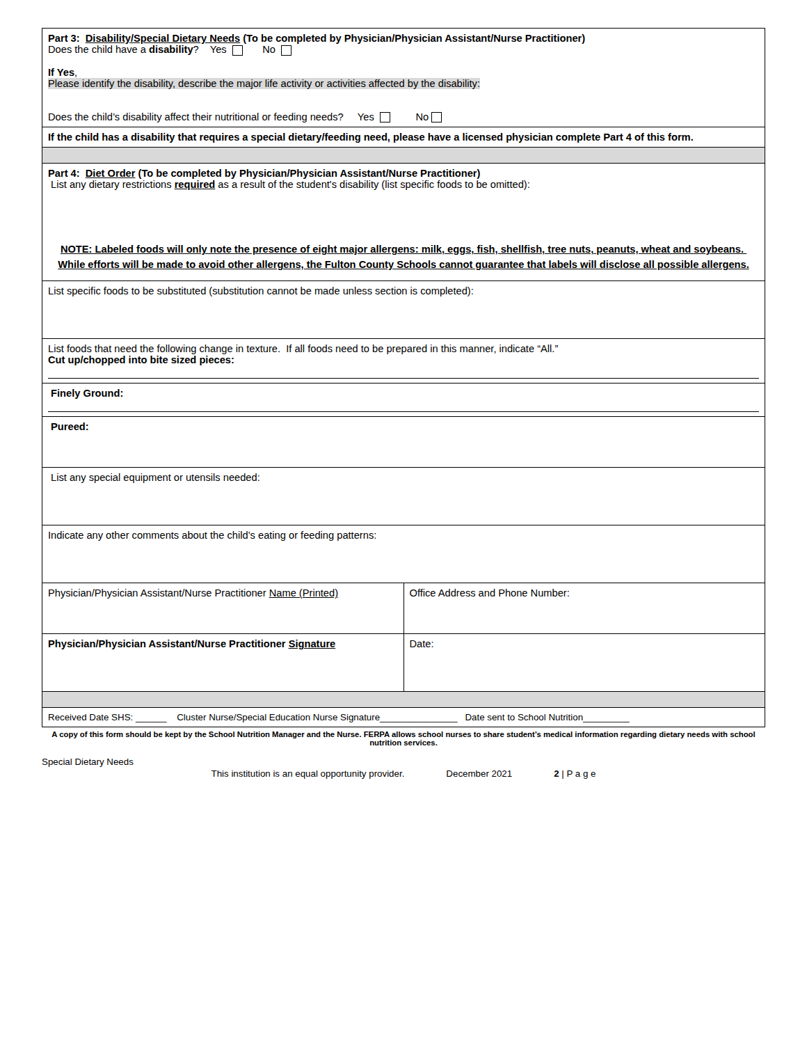| Part 3: Disability/Special Dietary Needs (To be completed by Physician/Physician Assistant/Nurse Practitioner) Does the child have a disability ? Yes No If Yes , Please identify the disability, describe the major life activity or activities affected by the disability: Does the child’s disability affect their nutritional or feeding needs? Yes No |
| If the child has a disability that requires a special dietary/feeding need, please have a licensed physician complete Part 4 of this form. |
| Part 4: Diet Order (To be completed by Physician/Physician Assistant/Nurse Practitioner) List any dietary restrictions required as a result of the student's disability (list specific foods to be omitted): NOTE: Labeled foods will only note the presence of eight major allergens: milk, eggs, fish, shellfish, tree nuts, peanuts, wheat and soybeans. While efforts will be made to avoid other allergens, the Fulton County Schools cannot guarantee that labels will disclose all possible allergens. |
| List specific foods to be substituted (substitution cannot be made unless section is completed): |
| List foods that need the following change in texture. If all foods need to be prepared in this manner, indicate “All.” Cut up/chopped into bite sized pieces: |
| Finely Ground: |
| Pureed: |
| List any special equipment or utensils needed: |
| Indicate any other comments about the child’s eating or feeding patterns: |
| Physician/Physician Assistant/Nurse Practitioner Name (Printed) | Office Address and Phone Number: |
| Physician/Physician Assistant/Nurse Practitioner Signature | Date: |
| Received Date SHS: ______ Cluster Nurse/Special Education Nurse Signature_______________ Date sent to School Nutrition_________ |
A copy of this form should be kept by the School Nutrition Manager and the Nurse. FERPA allows school nurses to share student’s medical information regarding dietary needs with school nutrition services.
Special Dietary Needs
This institution is an equal opportunity provider. December 2021 2 | P a g e